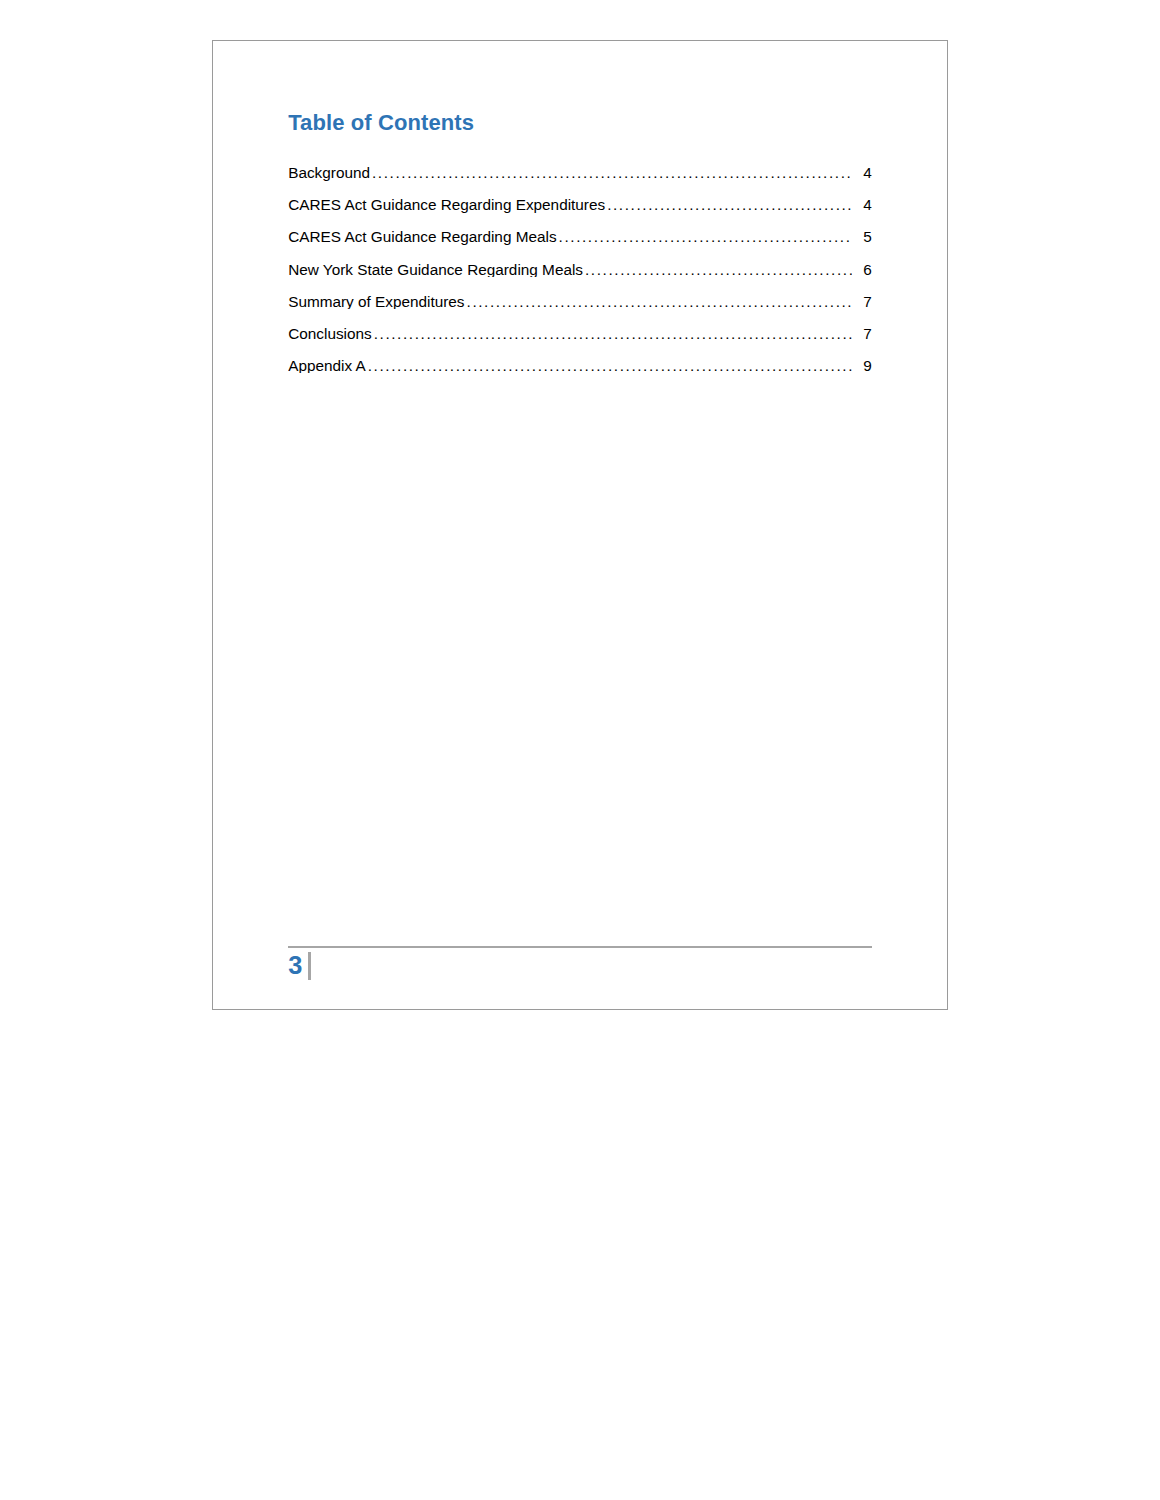Table of Contents
Background ........................................................................................................................................... 4
CARES Act Guidance Regarding Expenditures .......................................................................................... 4
CARES Act Guidance Regarding Meals .................................................................................................... 5
New York State Guidance Regarding Meals ............................................................................................. 6
Summary of Expenditures ................................................................................................................. 7
Conclusions .............................................................................................................................................. 7
Appendix A ............................................................................................................................................... 9
3